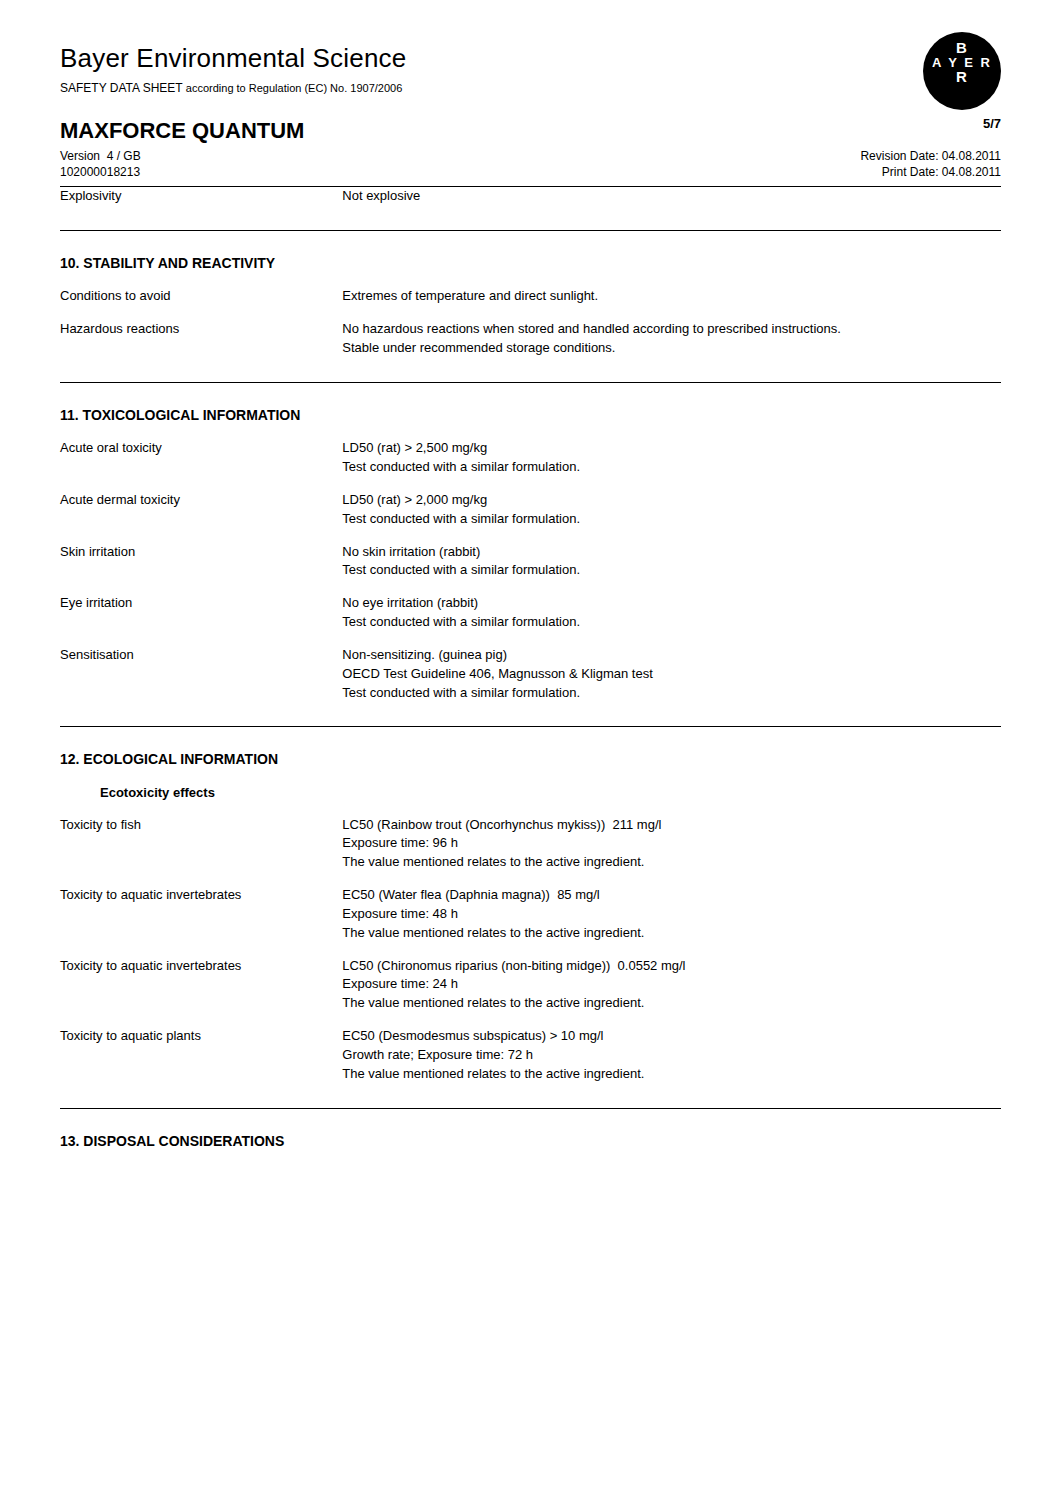Bayer Environmental Science
SAFETY DATA SHEET according to Regulation (EC) No. 1907/2006
B A Y E R R
MAXFORCE QUANTUM
5/7
Version 4 / GB
102000018213
Revision Date: 04.08.2011
Print Date: 04.08.2011
| Explosivity | Not explosive |
10. STABILITY AND REACTIVITY
| Conditions to avoid | Extremes of temperature and direct sunlight. |
| Hazardous reactions | No hazardous reactions when stored and handled according to prescribed instructions. Stable under recommended storage conditions. |
11. TOXICOLOGICAL INFORMATION
| Acute oral toxicity | LD50 (rat) > 2,500 mg/kg Test conducted with a similar formulation. |
| Acute dermal toxicity | LD50 (rat) > 2,000 mg/kg Test conducted with a similar formulation. |
| Skin irritation | No skin irritation (rabbit) Test conducted with a similar formulation. |
| Eye irritation | No eye irritation (rabbit) Test conducted with a similar formulation. |
| Sensitisation | Non-sensitizing. (guinea pig) OECD Test Guideline 406, Magnusson & Kligman test Test conducted with a similar formulation. |
12. ECOLOGICAL INFORMATION
Ecotoxicity effects
| Toxicity to fish | LC50 (Rainbow trout (Oncorhynchus mykiss)) 211 mg/l Exposure time: 96 h The value mentioned relates to the active ingredient. |
| Toxicity to aquatic invertebrates | EC50 (Water flea (Daphnia magna)) 85 mg/l Exposure time: 48 h The value mentioned relates to the active ingredient. |
| Toxicity to aquatic invertebrates | LC50 (Chironomus riparius (non-biting midge)) 0.0552 mg/l Exposure time: 24 h The value mentioned relates to the active ingredient. |
| Toxicity to aquatic plants | EC50 (Desmodesmus subspicatus) > 10 mg/l Growth rate; Exposure time: 72 h The value mentioned relates to the active ingredient. |
13. DISPOSAL CONSIDERATIONS